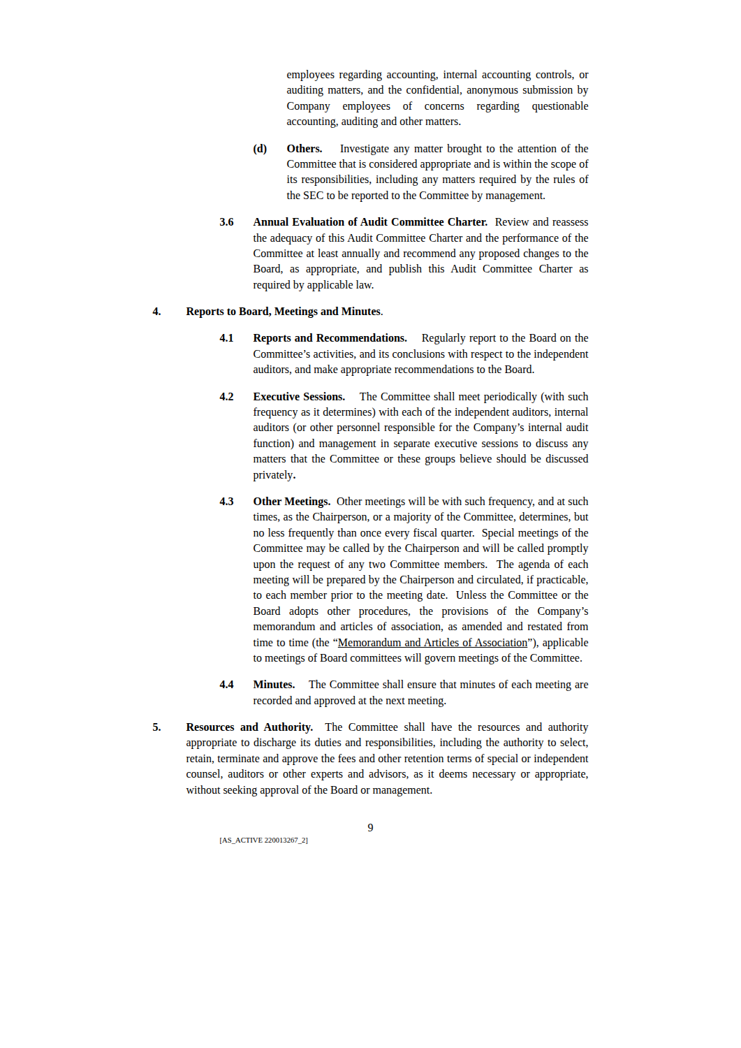employees regarding accounting, internal accounting controls, or auditing matters, and the confidential, anonymous submission by Company employees of concerns regarding questionable accounting, auditing and other matters.
(d) Others. Investigate any matter brought to the attention of the Committee that is considered appropriate and is within the scope of its responsibilities, including any matters required by the rules of the SEC to be reported to the Committee by management.
3.6 Annual Evaluation of Audit Committee Charter. Review and reassess the adequacy of this Audit Committee Charter and the performance of the Committee at least annually and recommend any proposed changes to the Board, as appropriate, and publish this Audit Committee Charter as required by applicable law.
4. Reports to Board, Meetings and Minutes.
4.1 Reports and Recommendations. Regularly report to the Board on the Committee’s activities, and its conclusions with respect to the independent auditors, and make appropriate recommendations to the Board.
4.2 Executive Sessions. The Committee shall meet periodically (with such frequency as it determines) with each of the independent auditors, internal auditors (or other personnel responsible for the Company’s internal audit function) and management in separate executive sessions to discuss any matters that the Committee or these groups believe should be discussed privately.
4.3 Other Meetings. Other meetings will be with such frequency, and at such times, as the Chairperson, or a majority of the Committee, determines, but no less frequently than once every fiscal quarter. Special meetings of the Committee may be called by the Chairperson and will be called promptly upon the request of any two Committee members. The agenda of each meeting will be prepared by the Chairperson and circulated, if practicable, to each member prior to the meeting date. Unless the Committee or the Board adopts other procedures, the provisions of the Company’s memorandum and articles of association, as amended and restated from time to time (the “Memorandum and Articles of Association”), applicable to meetings of Board committees will govern meetings of the Committee.
4.4 Minutes. The Committee shall ensure that minutes of each meeting are recorded and approved at the next meeting.
5. Resources and Authority. The Committee shall have the resources and authority appropriate to discharge its duties and responsibilities, including the authority to select, retain, terminate and approve the fees and other retention terms of special or independent counsel, auditors or other experts and advisors, as it deems necessary or appropriate, without seeking approval of the Board or management.
9
[AS_ACTIVE 220013267_2]